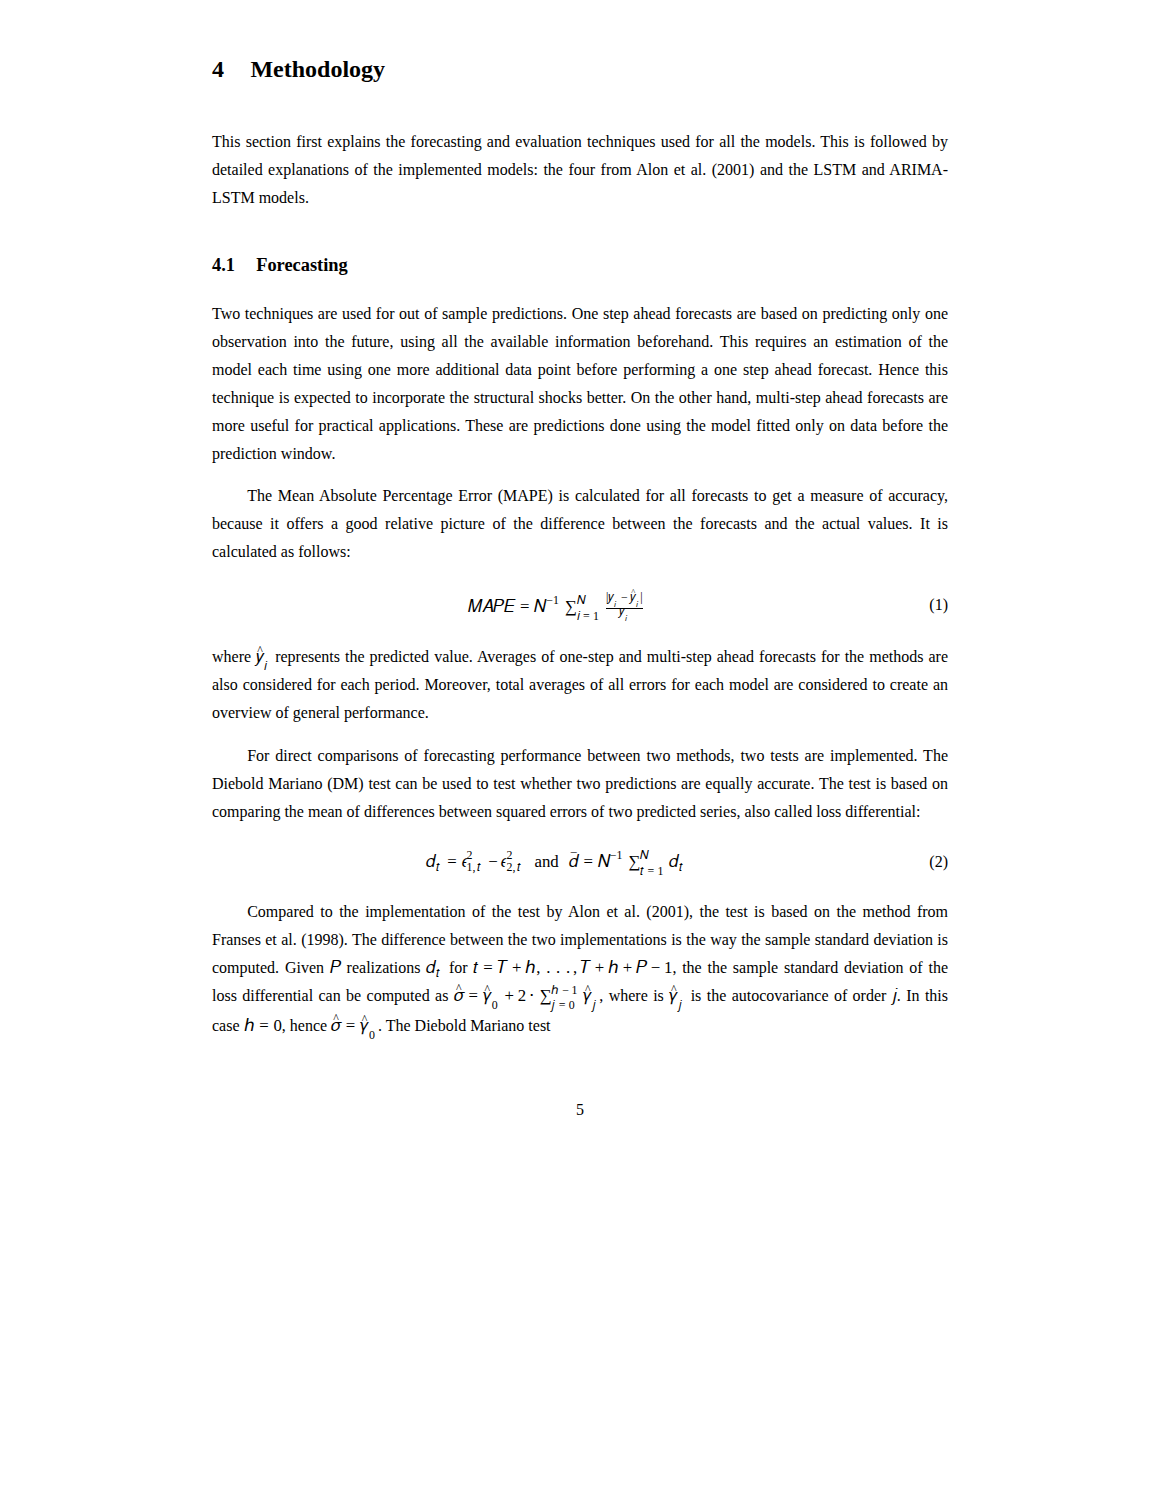4 Methodology
This section first explains the forecasting and evaluation techniques used for all the models. This is followed by detailed explanations of the implemented models: the four from Alon et al. (2001) and the LSTM and ARIMA-LSTM models.
4.1 Forecasting
Two techniques are used for out of sample predictions. One step ahead forecasts are based on predicting only one observation into the future, using all the available information beforehand. This requires an estimation of the model each time using one more additional data point before performing a one step ahead forecast. Hence this technique is expected to incorporate the structural shocks better. On the other hand, multi-step ahead forecasts are more useful for practical applications. These are predictions done using the model fitted only on data before the prediction window.
The Mean Absolute Percentage Error (MAPE) is calculated for all forecasts to get a measure of accuracy, because it offers a good relative picture of the difference between the forecasts and the actual values. It is calculated as follows:
MAPE = N−1 ∑ i=1 N |yi−y^i| yi
(1)
where y^i represents the predicted value. Averages of one-step and multi-step ahead forecasts for the methods are also considered for each period. Moreover, total averages of all errors for each model are considered to create an overview of general performance.
For direct comparisons of forecasting performance between two methods, two tests are implemented. The Diebold Mariano (DM) test can be used to test whether two predictions are equally accurate. The test is based on comparing the mean of differences between squared errors of two predicted series, also called loss differential:
dt = ϵ1,t2 − ϵ2,t2 and d¯ = N−1 ∑ t=1 N dt
(2)
Compared to the implementation of the test by Alon et al. (2001), the test is based on the method from Franses et al. (1998). The difference between the two implementations is the way the sample standard deviation is computed. Given P realizations dt for t=T+h,...,T+h+P−1, the the sample standard deviation of the loss differential can be computed as σ^=γ^0+2⋅∑j=0h−1γ^j, where is γ^j is the autocovariance of order j. In this case h=0, hence σ^=γ^0. The Diebold Mariano test
5